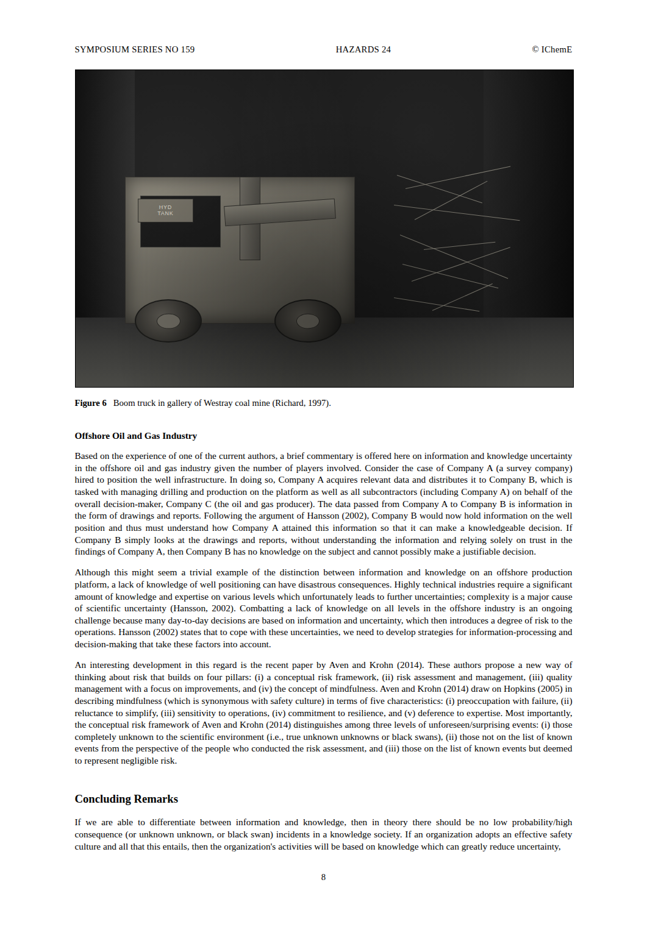SYMPOSIUM SERIES NO 159 HAZARDS 24 © IChemE
HYD
TANK
Figure 6 Boom truck in gallery of Westray coal mine (Richard, 1997).
Offshore Oil and Gas Industry
Based on the experience of one of the current authors, a brief commentary is offered here on information and knowledge uncertainty in the offshore oil and gas industry given the number of players involved. Consider the case of Company A (a survey company) hired to position the well infrastructure. In doing so, Company A acquires relevant data and distributes it to Company B, which is tasked with managing drilling and production on the platform as well as all subcontractors (including Company A) on behalf of the overall decision-maker, Company C (the oil and gas producer). The data passed from Company A to Company B is information in the form of drawings and reports. Following the argument of Hansson (2002), Company B would now hold information on the well position and thus must understand how Company A attained this information so that it can make a knowledgeable decision. If Company B simply looks at the drawings and reports, without understanding the information and relying solely on trust in the findings of Company A, then Company B has no knowledge on the subject and cannot possibly make a justifiable decision.
Although this might seem a trivial example of the distinction between information and knowledge on an offshore production platform, a lack of knowledge of well positioning can have disastrous consequences. Highly technical industries require a significant amount of knowledge and expertise on various levels which unfortunately leads to further uncertainties; complexity is a major cause of scientific uncertainty (Hansson, 2002). Combatting a lack of knowledge on all levels in the offshore industry is an ongoing challenge because many day-to-day decisions are based on information and uncertainty, which then introduces a degree of risk to the operations. Hansson (2002) states that to cope with these uncertainties, we need to develop strategies for information-processing and decision-making that take these factors into account.
An interesting development in this regard is the recent paper by Aven and Krohn (2014). These authors propose a new way of thinking about risk that builds on four pillars: (i) a conceptual risk framework, (ii) risk assessment and management, (iii) quality management with a focus on improvements, and (iv) the concept of mindfulness. Aven and Krohn (2014) draw on Hopkins (2005) in describing mindfulness (which is synonymous with safety culture) in terms of five characteristics: (i) preoccupation with failure, (ii) reluctance to simplify, (iii) sensitivity to operations, (iv) commitment to resilience, and (v) deference to expertise. Most importantly, the conceptual risk framework of Aven and Krohn (2014) distinguishes among three levels of unforeseen/surprising events: (i) those completely unknown to the scientific environment (i.e., true unknown unknowns or black swans), (ii) those not on the list of known events from the perspective of the people who conducted the risk assessment, and (iii) those on the list of known events but deemed to represent negligible risk.
Concluding Remarks
If we are able to differentiate between information and knowledge, then in theory there should be no low probability/high consequence (or unknown unknown, or black swan) incidents in a knowledge society. If an organization adopts an effective safety culture and all that this entails, then the organization's activities will be based on knowledge which can greatly reduce uncertainty,
8